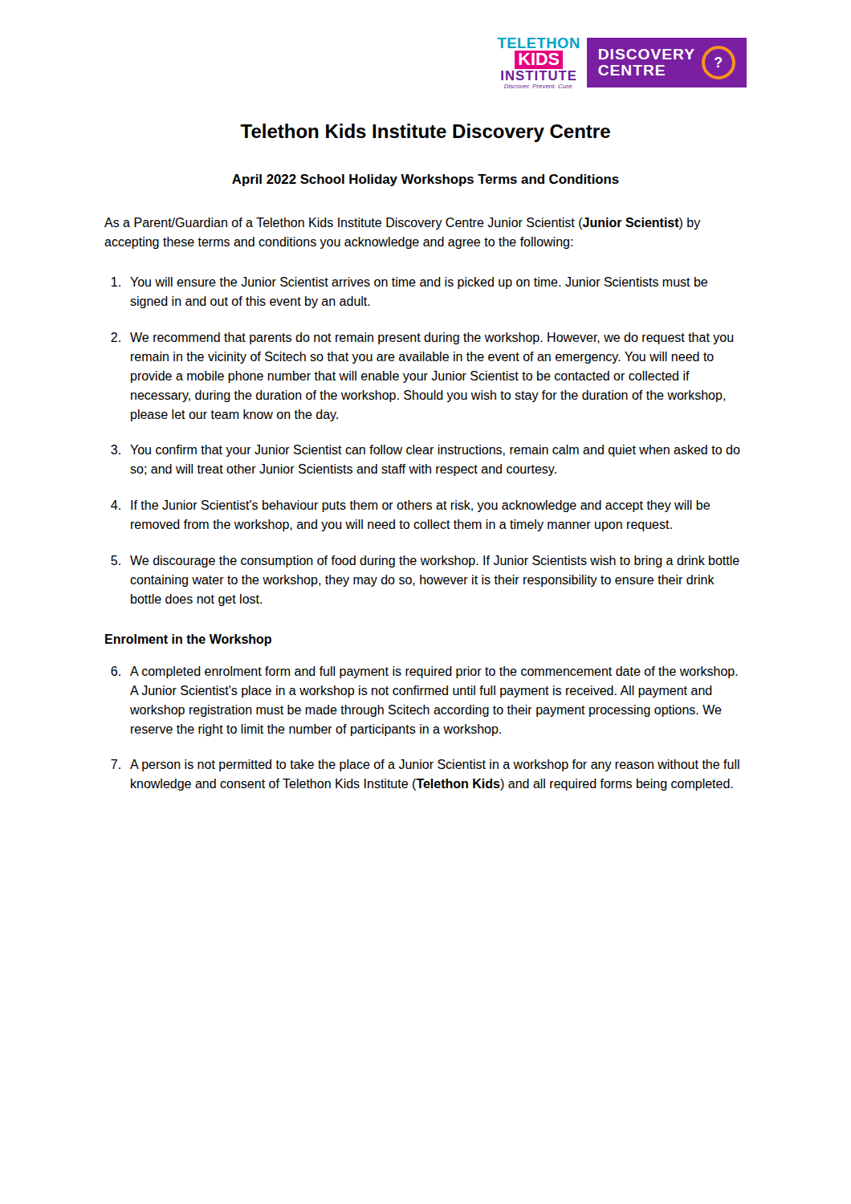TELETHON
KIDS
INSTITUTE
Discover. Prevent. Cure.
DISCOVERY
CENTRE ?
Telethon Kids Institute Discovery Centre
April 2022 School Holiday Workshops Terms and Conditions
As a Parent/Guardian of a Telethon Kids Institute Discovery Centre Junior Scientist (Junior Scientist) by accepting these terms and conditions you acknowledge and agree to the following:
You will ensure the Junior Scientist arrives on time and is picked up on time. Junior Scientists must be signed in and out of this event by an adult.
We recommend that parents do not remain present during the workshop. However, we do request that you remain in the vicinity of Scitech so that you are available in the event of an emergency. You will need to provide a mobile phone number that will enable your Junior Scientist to be contacted or collected if necessary, during the duration of the workshop. Should you wish to stay for the duration of the workshop, please let our team know on the day.
You confirm that your Junior Scientist can follow clear instructions, remain calm and quiet when asked to do so; and will treat other Junior Scientists and staff with respect and courtesy.
If the Junior Scientist's behaviour puts them or others at risk, you acknowledge and accept they will be removed from the workshop, and you will need to collect them in a timely manner upon request.
We discourage the consumption of food during the workshop. If Junior Scientists wish to bring a drink bottle containing water to the workshop, they may do so, however it is their responsibility to ensure their drink bottle does not get lost.
Enrolment in the Workshop
A completed enrolment form and full payment is required prior to the commencement date of the workshop. A Junior Scientist's place in a workshop is not confirmed until full payment is received. All payment and workshop registration must be made through Scitech according to their payment processing options. We reserve the right to limit the number of participants in a workshop.
A person is not permitted to take the place of a Junior Scientist in a workshop for any reason without the full knowledge and consent of Telethon Kids Institute (Telethon Kids) and all required forms being completed.